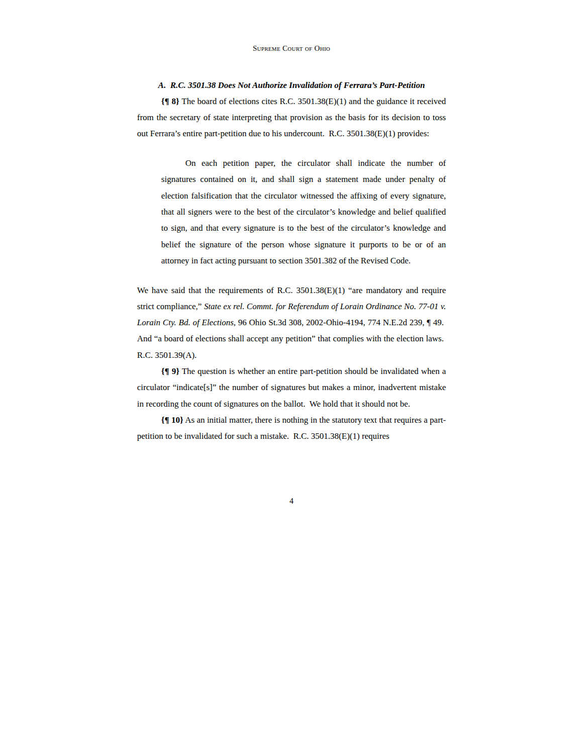Supreme Court of Ohio
A. R.C. 3501.38 Does Not Authorize Invalidation of Ferrara’s Part-Petition
{¶ 8} The board of elections cites R.C. 3501.38(E)(1) and the guidance it received from the secretary of state interpreting that provision as the basis for its decision to toss out Ferrara’s entire part-petition due to his undercount. R.C. 3501.38(E)(1) provides:
On each petition paper, the circulator shall indicate the number of signatures contained on it, and shall sign a statement made under penalty of election falsification that the circulator witnessed the affixing of every signature, that all signers were to the best of the circulator’s knowledge and belief qualified to sign, and that every signature is to the best of the circulator’s knowledge and belief the signature of the person whose signature it purports to be or of an attorney in fact acting pursuant to section 3501.382 of the Revised Code.
We have said that the requirements of R.C. 3501.38(E)(1) “are mandatory and require strict compliance,” State ex rel. Commt. for Referendum of Lorain Ordinance No. 77-01 v. Lorain Cty. Bd. of Elections, 96 Ohio St.3d 308, 2002-Ohio-4194, 774 N.E.2d 239, ¶ 49. And “a board of elections shall accept any petition” that complies with the election laws. R.C. 3501.39(A).
{¶ 9} The question is whether an entire part-petition should be invalidated when a circulator “indicate[s]” the number of signatures but makes a minor, inadvertent mistake in recording the count of signatures on the ballot. We hold that it should not be.
{¶ 10} As an initial matter, there is nothing in the statutory text that requires a part-petition to be invalidated for such a mistake. R.C. 3501.38(E)(1) requires
4